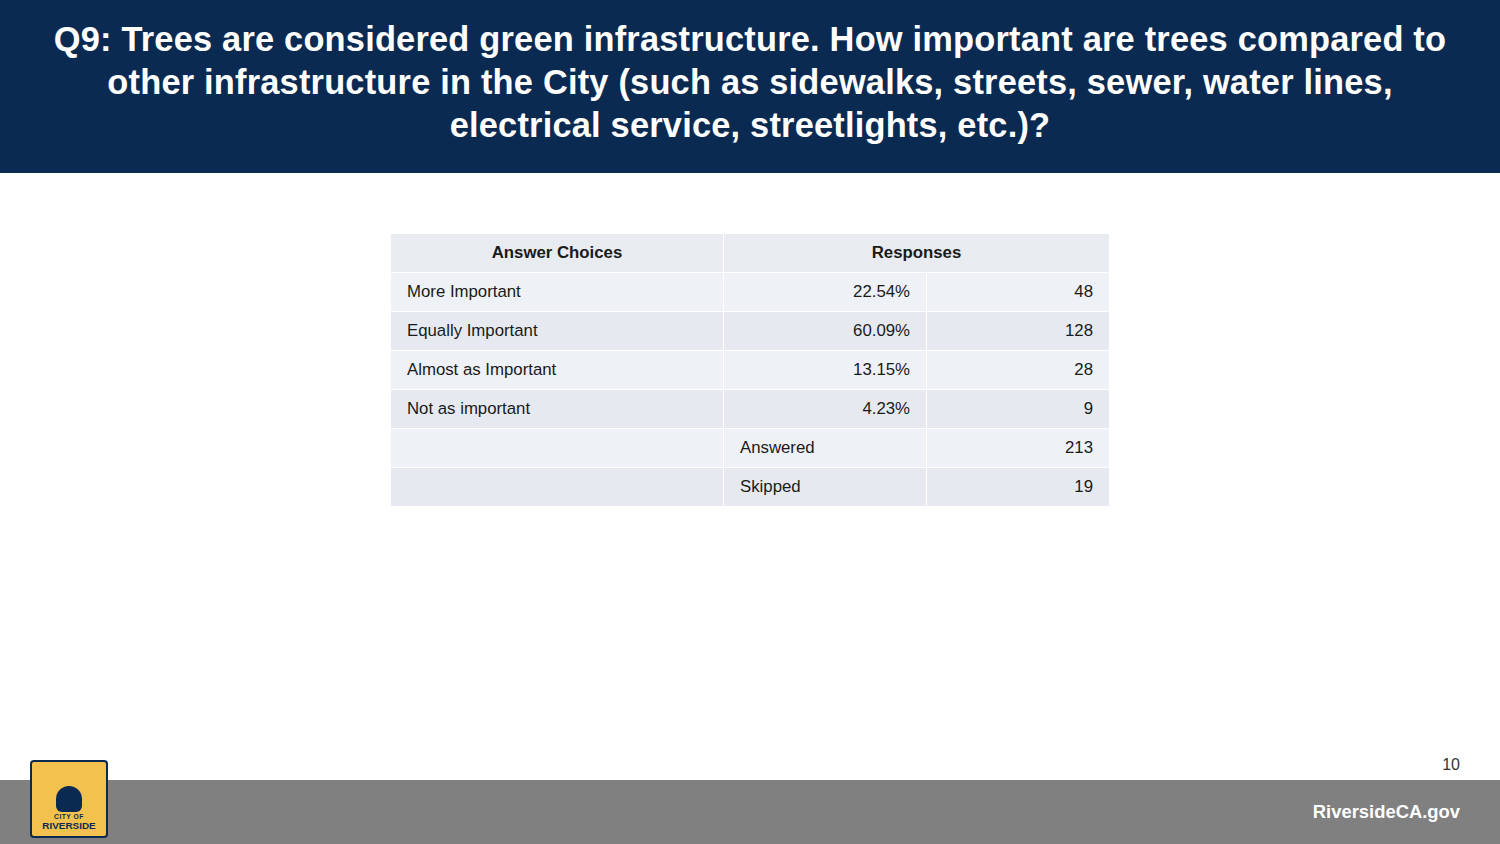Q9: Trees are considered green infrastructure. How important are trees compared to other infrastructure in the City (such as sidewalks, streets, sewer, water lines, electrical service, streetlights, etc.)?
| Answer Choices | Responses |
| --- | --- |
| More Important | 22.54% | 48 |
| Equally Important | 60.09% | 128 |
| Almost as Important | 13.15% | 28 |
| Not as important | 4.23% | 9 |
| | Answered | 213 |
| | Skipped | 19 |
10
CITY OF
RIVERSIDE
RiversideCA.gov